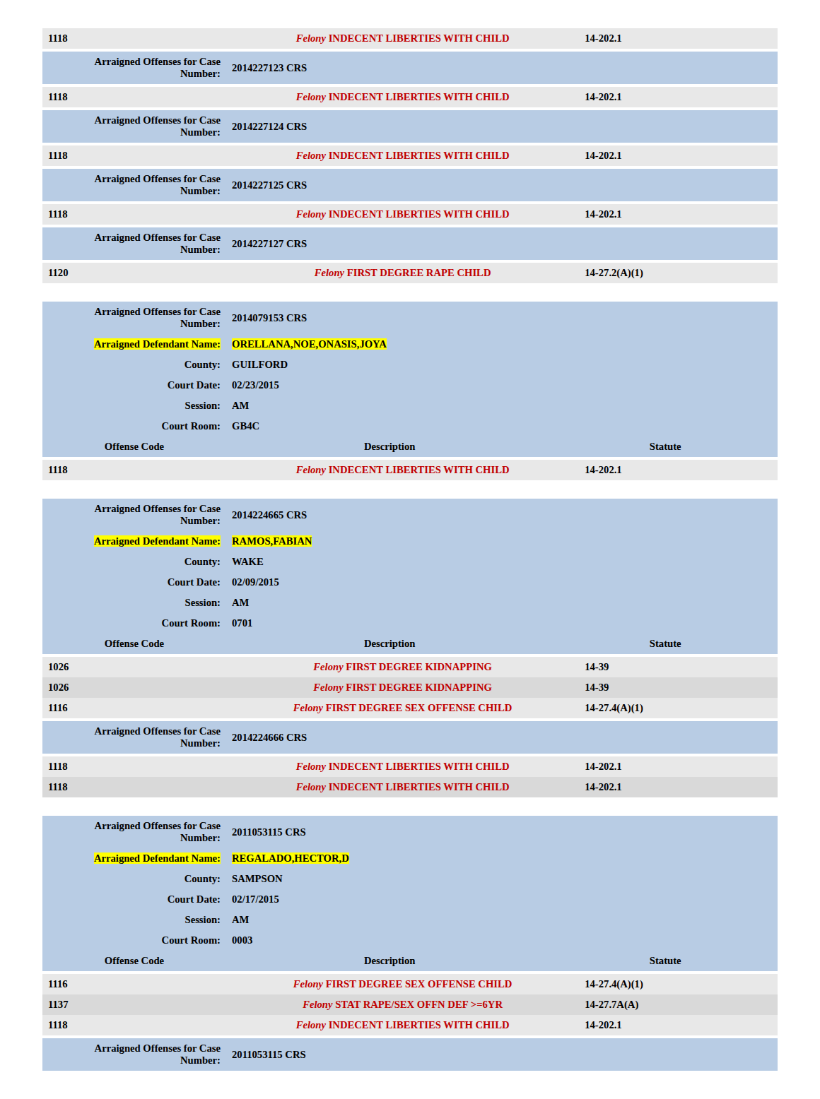| 1118 | Felony INDECENT LIBERTIES WITH CHILD | 14-202.1 |
| Arraigned Offenses for Case Number: | 2014227123 CRS |
| 1118 | Felony INDECENT LIBERTIES WITH CHILD | 14-202.1 |
| Arraigned Offenses for Case Number: | 2014227124 CRS |
| 1118 | Felony INDECENT LIBERTIES WITH CHILD | 14-202.1 |
| Arraigned Offenses for Case Number: | 2014227125 CRS |
| 1118 | Felony INDECENT LIBERTIES WITH CHILD | 14-202.1 |
| Arraigned Offenses for Case Number: | 2014227127 CRS |
| 1120 | Felony FIRST DEGREE RAPE CHILD | 14-27.2(A)(1) |
| Arraigned Offenses for Case Number: | 2014079153 CRS |
| Arraigned Defendant Name: | ORELLANA,NOE,ONASIS,JOYA |
| County: | GUILFORD |
| Court Date: | 02/23/2015 |
| Session: | AM |
| Court Room: | GB4C |
| Offense Code | Description | Statute |
| 1118 | Felony INDECENT LIBERTIES WITH CHILD | 14-202.1 |
| Arraigned Offenses for Case Number: | 2014224665 CRS |
| Arraigned Defendant Name: | RAMOS,FABIAN |
| County: | WAKE |
| Court Date: | 02/09/2015 |
| Session: | AM |
| Court Room: | 0701 |
| Offense Code | Description | Statute |
| 1026 | Felony FIRST DEGREE KIDNAPPING | 14-39 |
| 1026 | Felony FIRST DEGREE KIDNAPPING | 14-39 |
| 1116 | Felony FIRST DEGREE SEX OFFENSE CHILD | 14-27.4(A)(1) |
| Arraigned Offenses for Case Number: | 2014224666 CRS |
| 1118 | Felony INDECENT LIBERTIES WITH CHILD | 14-202.1 |
| 1118 | Felony INDECENT LIBERTIES WITH CHILD | 14-202.1 |
| Arraigned Offenses for Case Number: | 2011053115 CRS |
| Arraigned Defendant Name: | REGALADO,HECTOR,D |
| County: | SAMPSON |
| Court Date: | 02/17/2015 |
| Session: | AM |
| Court Room: | 0003 |
| Offense Code | Description | Statute |
| 1116 | Felony FIRST DEGREE SEX OFFENSE CHILD | 14-27.4(A)(1) |
| 1137 | Felony STAT RAPE/SEX OFFN DEF >=6YR | 14-27.7A(A) |
| 1118 | Felony INDECENT LIBERTIES WITH CHILD | 14-202.1 |
| Arraigned Offenses for Case Number: | 2011053115 CRS |